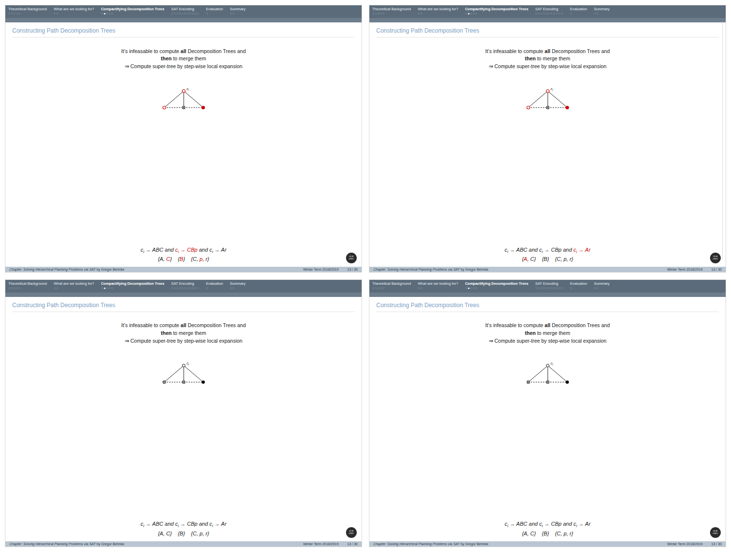Theoretical Background○○○○○
What are we looking for?○○
Compactifying Decomposition Trees○●○○○
SAT Encoding○○○○○○○○○○○
Evaluation○
Summary○○
Constructing Path Decomposition Trees
It’s infeasable to compute all Decomposition Trees and
then to merge them
⇒ Compute super-tree by step-wise local expansion
cl
cl → ABC and cl → CBp and cl → Ar
{A, C} {B} {C, p, r}
ULM
UNIV
Chapter: Solving Hierarchical Planning Problems via SAT by Gregor Behnke
Winter Term 2018/201913 / 30
Theoretical Background○○○○○
What are we looking for?○○
Compactifying Decomposition Trees○●○○○
SAT Encoding○○○○○○○○○○○
Evaluation○
Summary○○
Constructing Path Decomposition Trees
It’s infeasable to compute all Decomposition Trees and
then to merge them
⇒ Compute super-tree by step-wise local expansion
cl
cl → ABC and cl → CBp and cl → Ar
{A, C} {B} {C, p, r}
ULM
UNIV
Chapter: Solving Hierarchical Planning Problems via SAT by Gregor Behnke
Winter Term 2018/201913 / 30
Theoretical Background○○○○○
What are we looking for?○○
Compactifying Decomposition Trees○●○○○
SAT Encoding○○○○○○○○○○○
Evaluation○
Summary○○
Constructing Path Decomposition Trees
It’s infeasable to compute all Decomposition Trees and
then to merge them
⇒ Compute super-tree by step-wise local expansion
cl
cl → ABC and cl → CBp and cl → Ar
{A, C} {B} {C, p, r}
ULM
UNIV
Chapter: Solving Hierarchical Planning Problems via SAT by Gregor Behnke
Winter Term 2018/201913 / 30
Theoretical Background○○○○○
What are we looking for?○○
Compactifying Decomposition Trees○●○○○
SAT Encoding○○○○○○○○○○○
Evaluation○
Summary○○
Constructing Path Decomposition Trees
It’s infeasable to compute all Decomposition Trees and
then to merge them
⇒ Compute super-tree by step-wise local expansion
cl
cl → ABC and cl → CBp and cl → Ar
{A, C} {B} {C, p, r}
ULM
UNIV
Chapter: Solving Hierarchical Planning Problems via SAT by Gregor Behnke
Winter Term 2018/201913 / 30